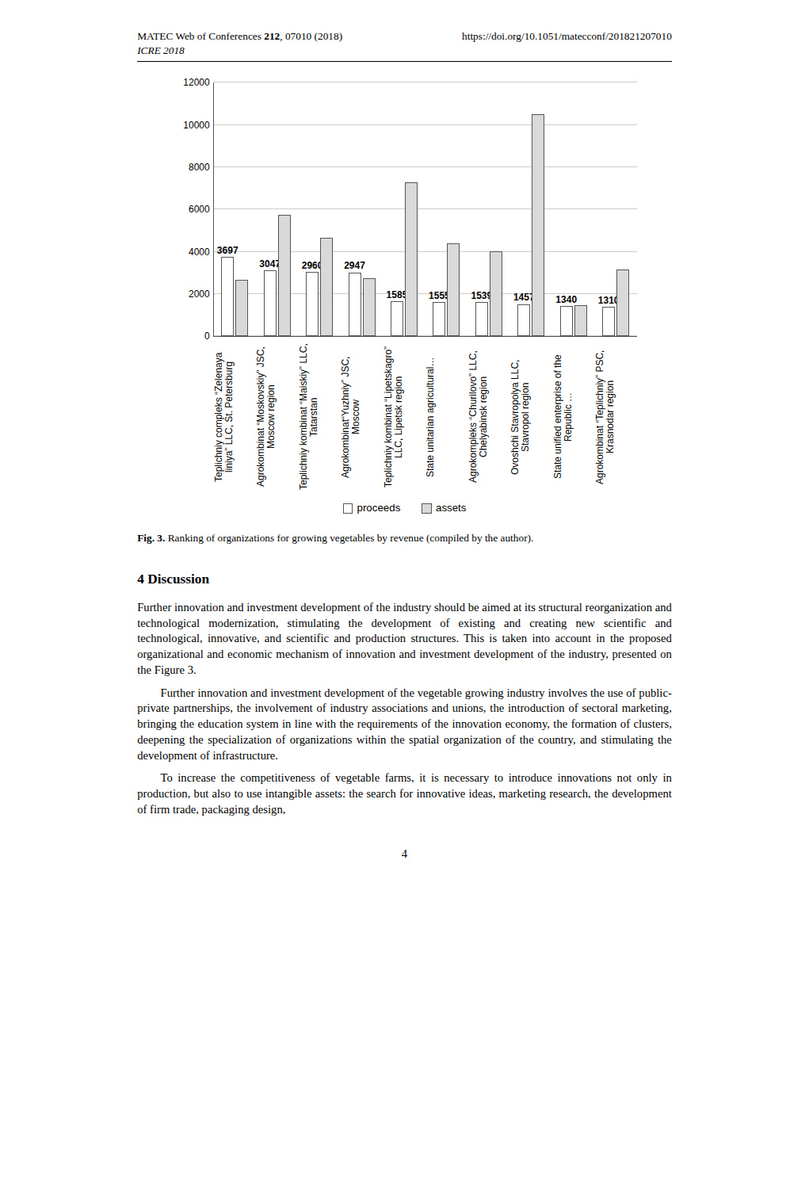MATEC Web of Conferences 212, 07010 (2018)
ICRE 2018
https://doi.org/10.1051/matecconf/201821207010
12000
10000
8000
6000
4000
2000
0
3697
3047
2960
2947
1585
1555
1539
1457
1340
1310
Teplichniy compleks “Zelenaya liniya” LLC, St. Petersburg
Agrokombinat “Moskovskiy” JSC, Moscow region
Teplichniy kombinat “Maiskiy” LLC, Tatarstan
Agrokombinat“Yuzhniy” JSC, Moscow
Teplichniy kombinat “Lipetskagro” LLC, Lipetsk region
State unitarian agricultural…
Agrokompleks “Churilovo” LLC, Chelyabinsk region
Ovoshchi Stavropolya LLC, Stavropol region
State unified enterprise of the Republic …
Agrokombinat “Teplichniy” PSC, Krasnodar region
proceeds
assets
Fig. 3. Ranking of organizations for growing vegetables by revenue (compiled by the author).
4 Discussion
Further innovation and investment development of the industry should be aimed at its structural reorganization and technological modernization, stimulating the development of existing and creating new scientific and technological, innovative, and scientific and production structures. This is taken into account in the proposed organizational and economic mechanism of innovation and investment development of the industry, presented on the Figure 3.
Further innovation and investment development of the vegetable growing industry involves the use of public-private partnerships, the involvement of industry associations and unions, the introduction of sectoral marketing, bringing the education system in line with the requirements of the innovation economy, the formation of clusters, deepening the specialization of organizations within the spatial organization of the country, and stimulating the development of infrastructure.
To increase the competitiveness of vegetable farms, it is necessary to introduce innovations not only in production, but also to use intangible assets: the search for innovative ideas, marketing research, the development of firm trade, packaging design,
4